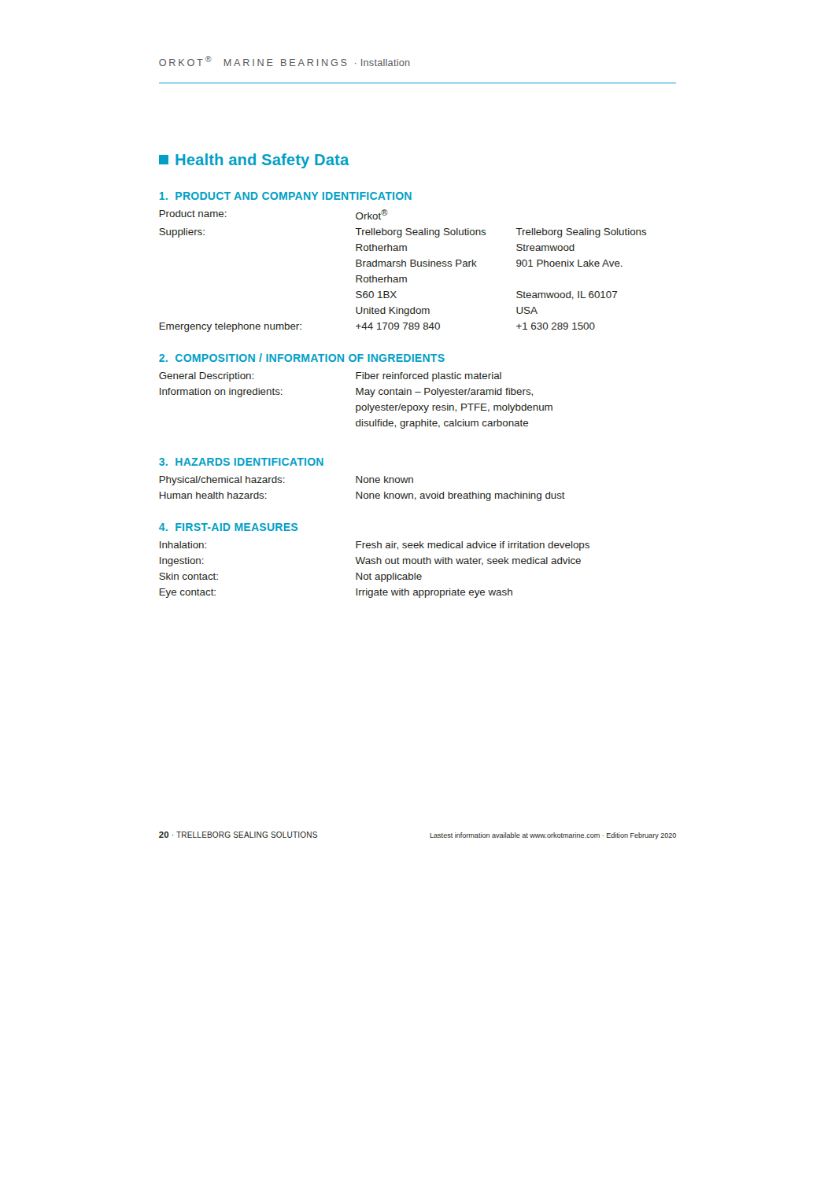ORKOT® MARINE BEARINGS · Installation
Health and Safety Data
1. PRODUCT AND COMPANY IDENTIFICATION
| Product name: | Orkot ® | |
| Suppliers: | Trelleborg Sealing Solutions | Trelleborg Sealing Solutions |
| | Rotherham | Streamwood |
| | Bradmarsh Business Park Rotherham | 901 Phoenix Lake Ave. |
| | S60 1BX | Steamwood, IL 60107 |
| | United Kingdom | USA |
| Emergency telephone number: | +44 1709 789 840 | +1 630 289 1500 |
2. COMPOSITION / INFORMATION OF INGREDIENTS
| General Description: | Fiber reinforced plastic material |
| Information on ingredients: | May contain – Polyester/aramid fibers, |
| | polyester/epoxy resin, PTFE, molybdenum |
| | disulfide, graphite, calcium carbonate |
3. HAZARDS IDENTIFICATION
| Physical/chemical hazards: | None known |
| Human health hazards: | None known, avoid breathing machining dust |
4. FIRST-AID MEASURES
| Inhalation: | Fresh air, seek medical advice if irritation develops |
| Ingestion: | Wash out mouth with water, seek medical advice |
| Skin contact: | Not applicable |
| Eye contact: | Irrigate with appropriate eye wash |
20 · TRELLEBORG SEALING SOLUTIONS
Lastest information available at www.orkotmarine.com · Edition February 2020